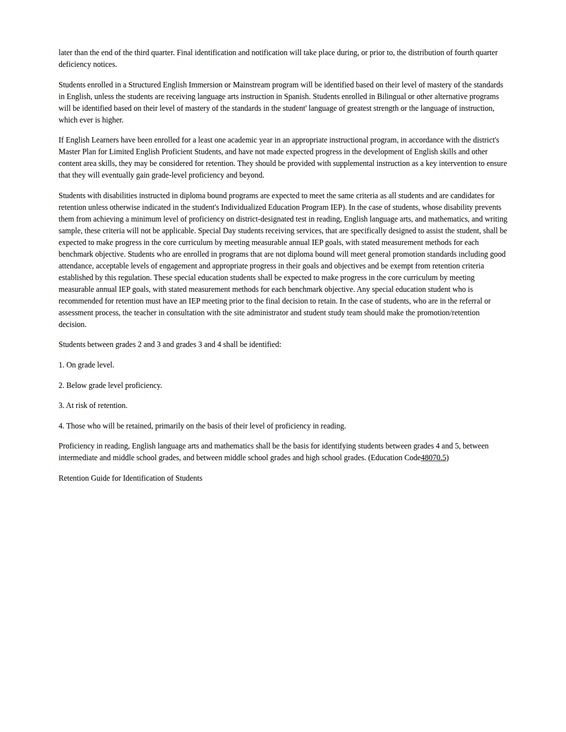later than the end of the third quarter. Final identification and notification will take place during, or prior to, the distribution of fourth quarter deficiency notices.
Students enrolled in a Structured English Immersion or Mainstream program will be identified based on their level of mastery of the standards in English, unless the students are receiving language arts instruction in Spanish. Students enrolled in Bilingual or other alternative programs will be identified based on their level of mastery of the standards in the student' language of greatest strength or the language of instruction, which ever is higher.
If English Learners have been enrolled for a least one academic year in an appropriate instructional program, in accordance with the district's Master Plan for Limited English Proficient Students, and have not made expected progress in the development of English skills and other content area skills, they may be considered for retention. They should be provided with supplemental instruction as a key intervention to ensure that they will eventually gain grade-level proficiency and beyond.
Students with disabilities instructed in diploma bound programs are expected to meet the same criteria as all students and are candidates for retention unless otherwise indicated in the student's Individualized Education Program IEP). In the case of students, whose disability prevents them from achieving a minimum level of proficiency on district-designated test in reading, English language arts, and mathematics, and writing sample, these criteria will not be applicable. Special Day students receiving services, that are specifically designed to assist the student, shall be expected to make progress in the core curriculum by meeting measurable annual IEP goals, with stated measurement methods for each benchmark objective. Students who are enrolled in programs that are not diploma bound will meet general promotion standards including good attendance, acceptable levels of engagement and appropriate progress in their goals and objectives and be exempt from retention criteria established by this regulation. These special education students shall be expected to make progress in the core curriculum by meeting measurable annual IEP goals, with stated measurement methods for each benchmark objective. Any special education student who is recommended for retention must have an IEP meeting prior to the final decision to retain. In the case of students, who are in the referral or assessment process, the teacher in consultation with the site administrator and student study team should make the promotion/retention decision.
Students between grades 2 and 3 and grades 3 and 4 shall be identified:
1. On grade level.
2. Below grade level proficiency.
3. At risk of retention.
4. Those who will be retained, primarily on the basis of their level of proficiency in reading.
Proficiency in reading, English language arts and mathematics shall be the basis for identifying students between grades 4 and 5, between intermediate and middle school grades, and between middle school grades and high school grades. (Education Code48070.5)
Retention Guide for Identification of Students